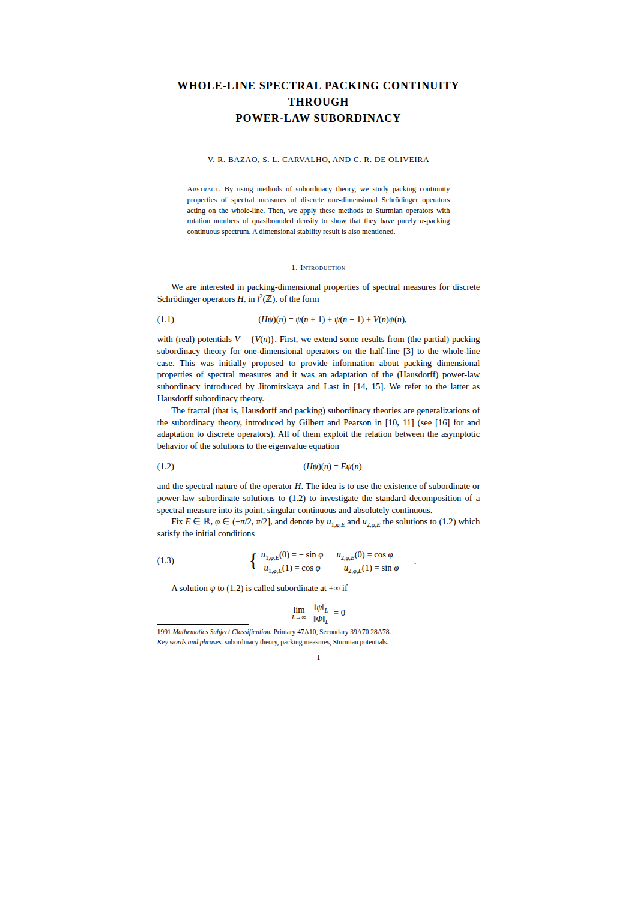Whole-line spectral packing continuity through
power-law subordinacy
V. R. Bazao, S. L. Carvalho, and C. R. de Oliveira
Abstract. By using methods of subordinacy theory, we study packing continuity properties of spectral measures of discrete one-dimensional Schrödinger operators acting on the whole-line. Then, we apply these methods to Sturmian operators with rotation numbers of quasibounded density to show that they have purely α-packing continuous spectrum. A dimensional stability result is also mentioned.
1. Introduction
We are interested in packing-dimensional properties of spectral measures for discrete Schrödinger operators H, in l2(ℤ), of the form
(1.1)
(Hψ)(n) = ψ(n + 1) + ψ(n − 1) + V(n)ψ(n),
with (real) potentials V = {V(n)}. First, we extend some results from (the partial) packing subordinacy theory for one-dimensional operators on the half-line [3] to the whole-line case. This was initially proposed to provide information about packing dimensional properties of spectral measures and it was an adaptation of the (Hausdorff) power-law subordinacy introduced by Jitomirskaya and Last in [14, 15]. We refer to the latter as Hausdorff subordinacy theory.
The fractal (that is, Hausdorff and packing) subordinacy theories are generalizations of the subordinacy theory, introduced by Gilbert and Pearson in [10, 11] (see [16] for and adaptation to discrete operators). All of them exploit the relation between the asymptotic behavior of the solutions to the eigenvalue equation
(1.2)
(Hψ)(n) = Eψ(n)
and the spectral nature of the operator H. The idea is to use the existence of subordinate or power-law subordinate solutions to (1.2) to investigate the standard decomposition of a spectral measure into its point, singular continuous and absolutely continuous.
Fix E ∈ ℝ, φ ∈ (−π/2, π/2], and denote by u1,φ,E and u2,φ,E the solutions to (1.2) which satisfy the initial conditions
(1.3)
{
| u 1, φ , E (0) = − sin φ | u 2, φ , E (0) = cos φ | . |
| u 1, φ , E (1) = cos φ | u 2, φ , E (1) = sin φ |
A solution ψ to (1.2) is called subordinate at +∞ if
lim L→∞ ‖ψ‖L ‖Φ‖L = 0
1991 Mathematics Subject Classification. Primary 47A10, Secondary 39A70 28A78.
Key words and phrases. subordinacy theory, packing measures, Sturmian potentials.
1